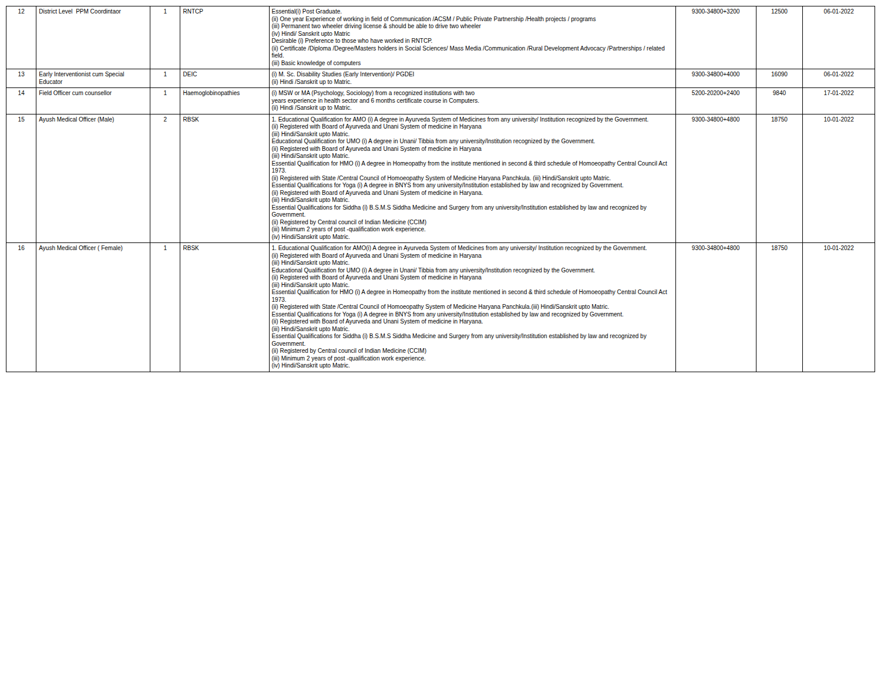| 12 | District Level PPM Coordintaor | 1 | RNTCP | Essential(i) Post Graduate. (ii) One year Experience of working in field of Communication /ACSM / Public Private Partnership /Health projects / programs (iii) Permanent two wheeler driving license & should be able to drive two wheeler (iv) Hindi/ Sanskrit upto Matric Desirable (i) Preference to those who have worked in RNTCP. (ii) Certificate /Diploma /Degree/Masters holders in Social Sciences/ Mass Media /Communication /Rural Development Advocacy /Partnerships / related field. (iii) Basic knowledge of computers | 9300-34800+3200 | 12500 | 06-01-2022 |
| 13 | Early Interventionist cum Special Educator | 1 | DEIC | (i) M. Sc. Disability Studies (Early Intervention)/ PGDEI (ii) Hindi /Sanskrit up to Matric. | 9300-34800+4000 | 16090 | 06-01-2022 |
| 14 | Field Officer cum counsellor | 1 | Haemoglobinopathies | (i) MSW or MA (Psychology, Sociology) from a recognized institutions with two years experience in health sector and 6 months certificate course in Computers. (ii) Hindi /Sanskrit up to Matric. | 5200-20200+2400 | 9840 | 17-01-2022 |
| 15 | Ayush Medical Officer (Male) | 2 | RBSK | 1. Educational Qualification for AMO (i) A degree in Ayurveda System of Medicines from any university/ Institution recognized by the Government. (ii) Registered with Board of Ayurveda and Unani System of medicine in Haryana (iii) Hindi/Sanskrit upto Matric. Educational Qualification for UMO (i) A degree in Unani/ Tibbia from any university/Institution recognized by the Government. (ii) Registered with Board of Ayurveda and Unani System of medicine in Haryana (iii) Hindi/Sanskrit upto Matric. Essential Qualification for HMO (i) A degree in Homeopathy from the institute mentioned in second & third schedule of Homoeopathy Central Council Act 1973. (ii) Registered with State /Central Council of Homoeopathy System of Medicine Haryana Panchkula. (iii) Hindi/Sanskrit upto Matric. Essential Qualifications for Yoga (i) A degree in BNYS from any university/Institution established by law and recognized by Government. (ii) Registered with Board of Ayurveda and Unani System of medicine in Haryana. (iii) Hindi/Sanskrit upto Matric. Essential Qualifications for Siddha (i) B.S.M.S Siddha Medicine and Surgery from any university/Institution established by law and recognized by Government. (ii) Registered by Central council of Indian Medicine (CCIM) (iii) Minimum 2 years of post -qualification work experience. (iv) Hindi/Sanskrit upto Matric. | 9300-34800+4800 | 18750 | 10-01-2022 |
| 16 | Ayush Medical Officer ( Female) | 1 | RBSK | 1. Educational Qualification for AMO(i) A degree in Ayurveda System of Medicines from any university/ Institution recognized by the Government. (ii) Registered with Board of Ayurveda and Unani System of medicine in Haryana (iii) Hindi/Sanskrit upto Matric. Educational Qualification for UMO (i) A degree in Unani/ Tibbia from any university/Institution recognized by the Government. (ii) Registered with Board of Ayurveda and Unani System of medicine in Haryana (iii) Hindi/Sanskrit upto Matric. Essential Qualification for HMO (i) A degree in Homeopathy from the institute mentioned in second & third schedule of Homoeopathy Central Council Act 1973. (ii) Registered with State /Central Council of Homoeopathy System of Medicine Haryana Panchkula.(iii) Hindi/Sanskrit upto Matric. Essential Qualifications for Yoga (i) A degree in BNYS from any university/Institution established by law and recognized by Government. (ii) Registered with Board of Ayurveda and Unani System of medicine in Haryana. (iii) Hindi/Sanskrit upto Matric. Essential Qualifications for Siddha (i) B.S.M.S Siddha Medicine and Surgery from any university/Institution established by law and recognized by Government. (ii) Registered by Central council of Indian Medicine (CCIM) (iii) Minimum 2 years of post -qualification work experience. (iv) Hindi/Sanskrit upto Matric. | 9300-34800+4800 | 18750 | 10-01-2022 |